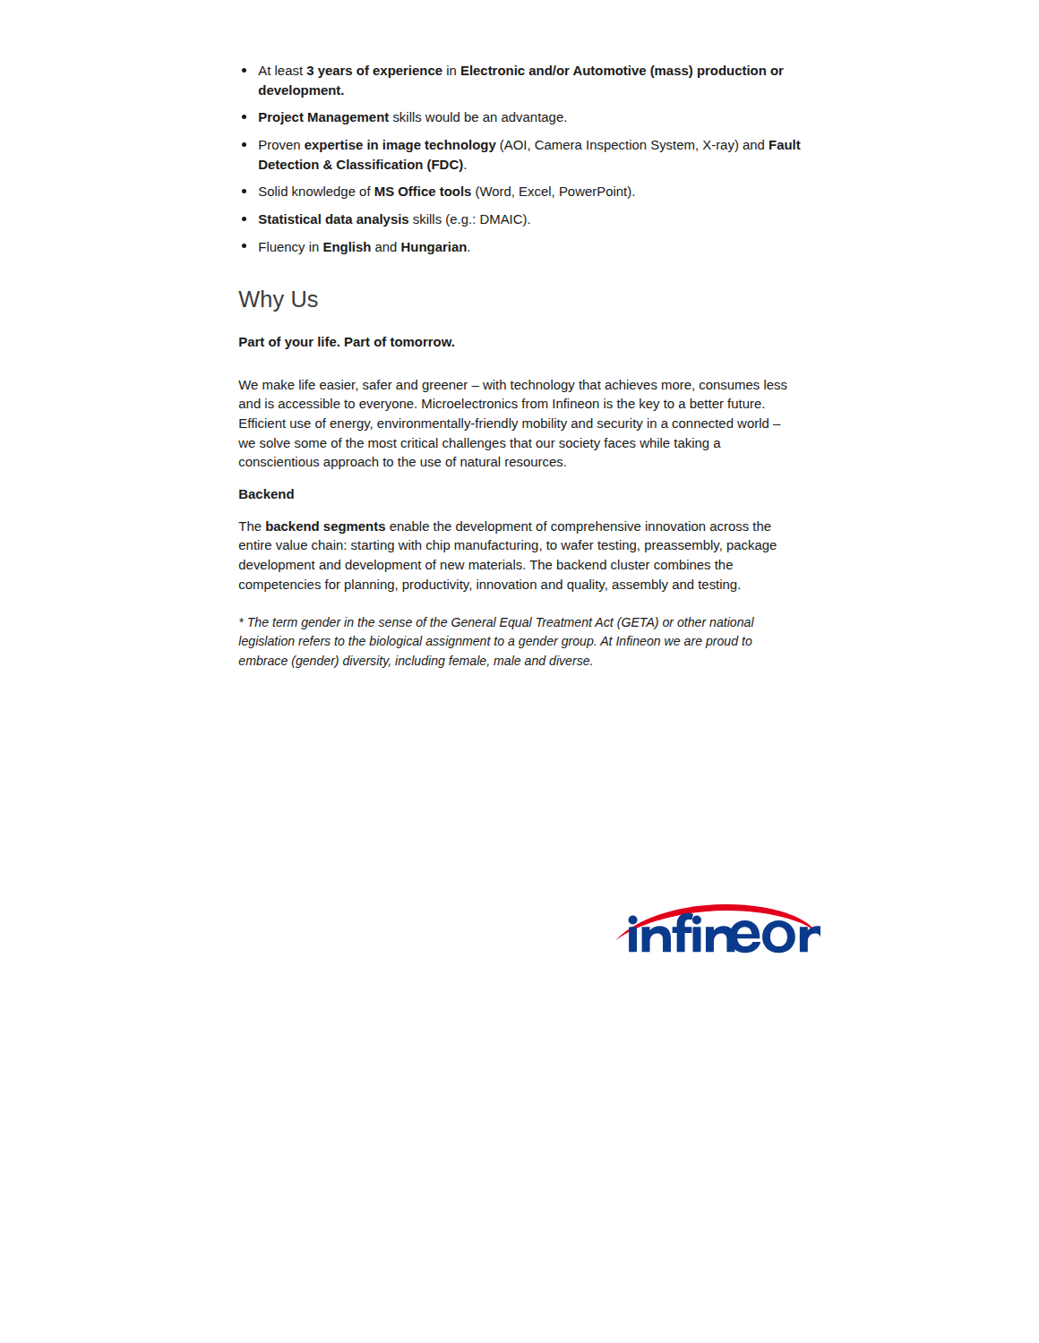At least 3 years of experience in Electronic and/or Automotive (mass) production or development.
Project Management skills would be an advantage.
Proven expertise in image technology (AOI, Camera Inspection System, X-ray) and Fault Detection & Classification (FDC).
Solid knowledge of MS Office tools (Word, Excel, PowerPoint).
Statistical data analysis skills (e.g.: DMAIC).
Fluency in English and Hungarian.
Why Us
Part of your life. Part of tomorrow.
We make life easier, safer and greener – with technology that achieves more, consumes less and is accessible to everyone. Microelectronics from Infineon is the key to a better future. Efficient use of energy, environmentally-friendly mobility and security in a connected world – we solve some of the most critical challenges that our society faces while taking a conscientious approach to the use of natural resources.
Backend
The backend segments enable the development of comprehensive innovation across the entire value chain: starting with chip manufacturing, to wafer testing, preassembly, package development and development of new materials. The backend cluster combines the competencies for planning, productivity, innovation and quality, assembly and testing.
* The term gender in the sense of the General Equal Treatment Act (GETA) or other national legislation refers to the biological assignment to a gender group. At Infineon we are proud to embrace (gender) diversity, including female, male and diverse.
Infineon